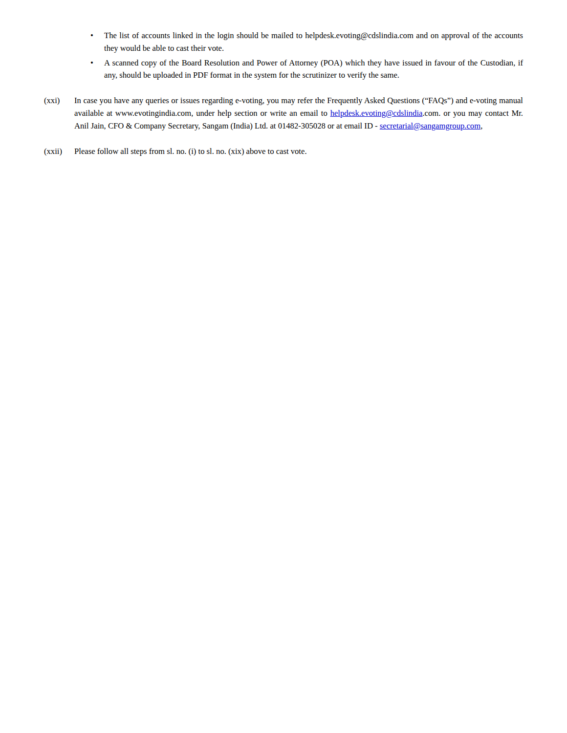•
The list of accounts linked in the login should be mailed to helpdesk.evoting@cdslindia.com and on approval of the accounts they would be able to cast their vote.
•
A scanned copy of the Board Resolution and Power of Attorney (POA) which they have issued in favour of the Custodian, if any, should be uploaded in PDF format in the system for the scrutinizer to verify the same.
(xxi)
In case you have any queries or issues regarding e-voting, you may refer the Frequently Asked Questions (“FAQs”) and e-voting manual available at www.evotingindia.com, under help section or write an email to helpdesk.evoting@cdslindia.com. or you may contact Mr. Anil Jain, CFO & Company Secretary, Sangam (India) Ltd. at 01482-305028 or at email ID - secretarial@sangamgroup.com,
(xxii)
Please follow all steps from sl. no. (i) to sl. no. (xix) above to cast vote.